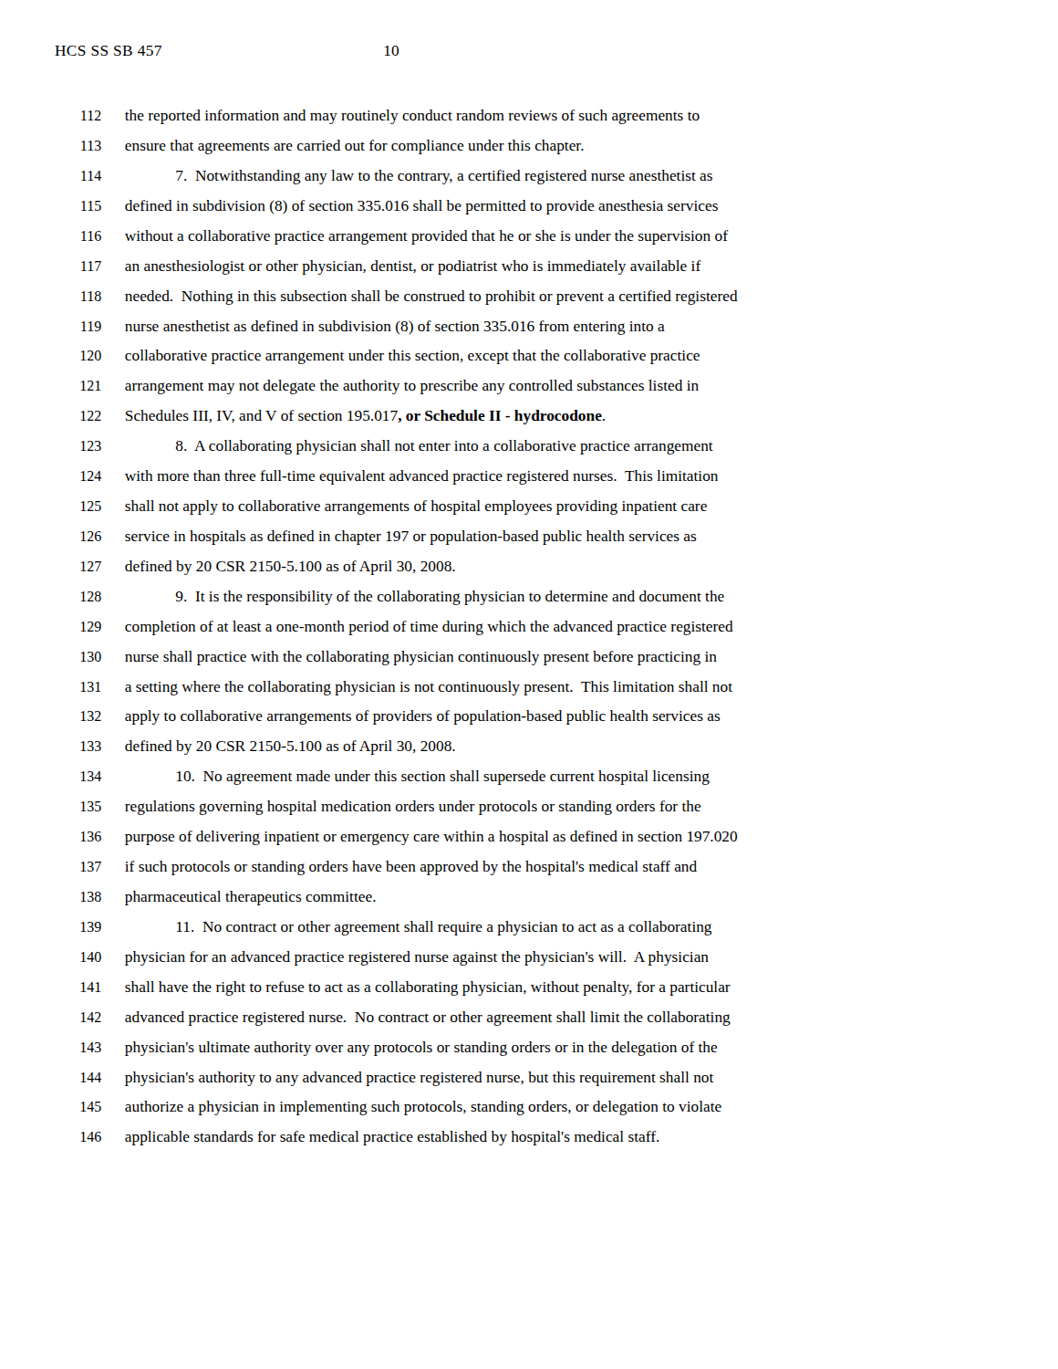HCS SS SB 457 10
112 the reported information and may routinely conduct random reviews of such agreements to
113 ensure that agreements are carried out for compliance under this chapter.
114 7. Notwithstanding any law to the contrary, a certified registered nurse anesthetist as
115 defined in subdivision (8) of section 335.016 shall be permitted to provide anesthesia services
116 without a collaborative practice arrangement provided that he or she is under the supervision of
117 an anesthesiologist or other physician, dentist, or podiatrist who is immediately available if
118 needed. Nothing in this subsection shall be construed to prohibit or prevent a certified registered
119 nurse anesthetist as defined in subdivision (8) of section 335.016 from entering into a
120 collaborative practice arrangement under this section, except that the collaborative practice
121 arrangement may not delegate the authority to prescribe any controlled substances listed in
122 Schedules III, IV, and V of section 195.017, or Schedule II - hydrocodone.
123 8. A collaborating physician shall not enter into a collaborative practice arrangement
124 with more than three full-time equivalent advanced practice registered nurses. This limitation
125 shall not apply to collaborative arrangements of hospital employees providing inpatient care
126 service in hospitals as defined in chapter 197 or population-based public health services as
127 defined by 20 CSR 2150-5.100 as of April 30, 2008.
128 9. It is the responsibility of the collaborating physician to determine and document the
129 completion of at least a one-month period of time during which the advanced practice registered
130 nurse shall practice with the collaborating physician continuously present before practicing in
131 a setting where the collaborating physician is not continuously present. This limitation shall not
132 apply to collaborative arrangements of providers of population-based public health services as
133 defined by 20 CSR 2150-5.100 as of April 30, 2008.
134 10. No agreement made under this section shall supersede current hospital licensing
135 regulations governing hospital medication orders under protocols or standing orders for the
136 purpose of delivering inpatient or emergency care within a hospital as defined in section 197.020
137 if such protocols or standing orders have been approved by the hospital's medical staff and
138 pharmaceutical therapeutics committee.
139 11. No contract or other agreement shall require a physician to act as a collaborating
140 physician for an advanced practice registered nurse against the physician's will. A physician
141 shall have the right to refuse to act as a collaborating physician, without penalty, for a particular
142 advanced practice registered nurse. No contract or other agreement shall limit the collaborating
143 physician's ultimate authority over any protocols or standing orders or in the delegation of the
144 physician's authority to any advanced practice registered nurse, but this requirement shall not
145 authorize a physician in implementing such protocols, standing orders, or delegation to violate
146 applicable standards for safe medical practice established by hospital's medical staff.